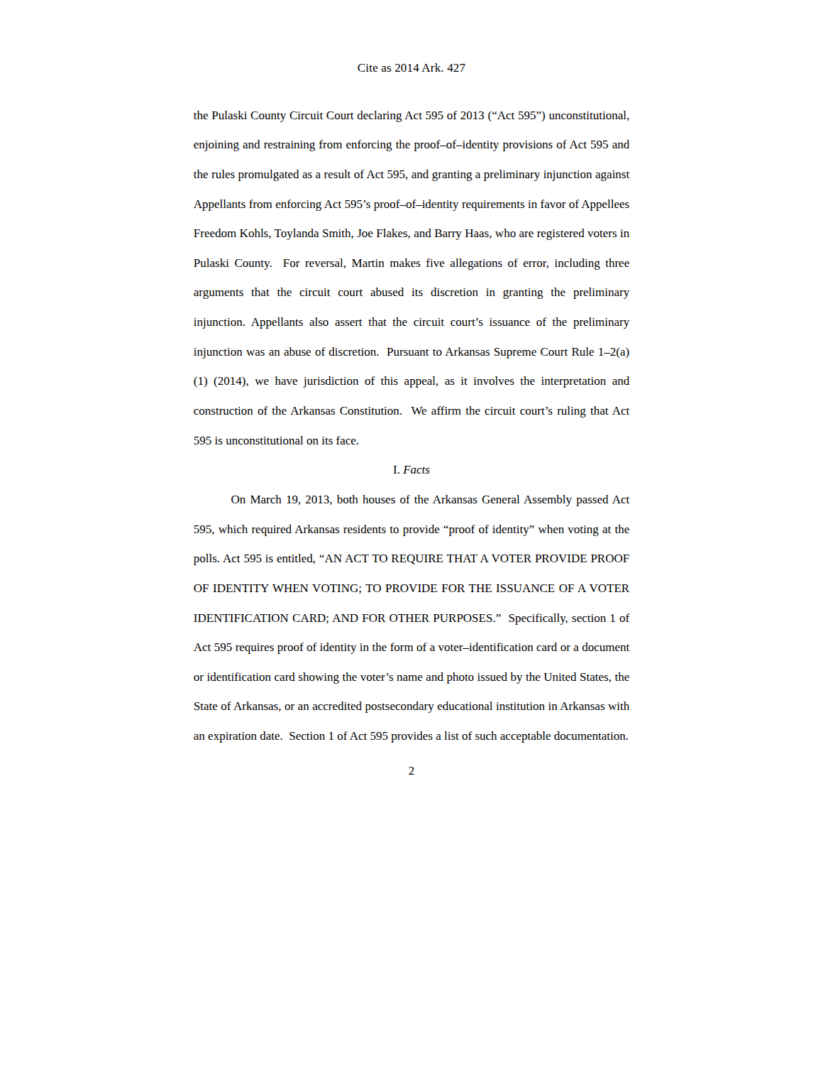Cite as 2014 Ark. 427
the Pulaski County Circuit Court declaring Act 595 of 2013 (“Act 595”) unconstitutional, enjoining and restraining from enforcing the proof–of–identity provisions of Act 595 and the rules promulgated as a result of Act 595, and granting a preliminary injunction against Appellants from enforcing Act 595’s proof–of–identity requirements in favor of Appellees Freedom Kohls, Toylanda Smith, Joe Flakes, and Barry Haas, who are registered voters in Pulaski County. For reversal, Martin makes five allegations of error, including three arguments that the circuit court abused its discretion in granting the preliminary injunction. Appellants also assert that the circuit court’s issuance of the preliminary injunction was an abuse of discretion. Pursuant to Arkansas Supreme Court Rule 1–2(a)(1) (2014), we have jurisdiction of this appeal, as it involves the interpretation and construction of the Arkansas Constitution. We affirm the circuit court’s ruling that Act 595 is unconstitutional on its face.
I. Facts
On March 19, 2013, both houses of the Arkansas General Assembly passed Act 595, which required Arkansas residents to provide “proof of identity” when voting at the polls. Act 595 is entitled, “AN ACT TO REQUIRE THAT A VOTER PROVIDE PROOF OF IDENTITY WHEN VOTING; TO PROVIDE FOR THE ISSUANCE OF A VOTER IDENTIFICATION CARD; AND FOR OTHER PURPOSES.” Specifically, section 1 of Act 595 requires proof of identity in the form of a voter–identification card or a document or identification card showing the voter’s name and photo issued by the United States, the State of Arkansas, or an accredited postsecondary educational institution in Arkansas with an expiration date. Section 1 of Act 595 provides a list of such acceptable documentation.
2